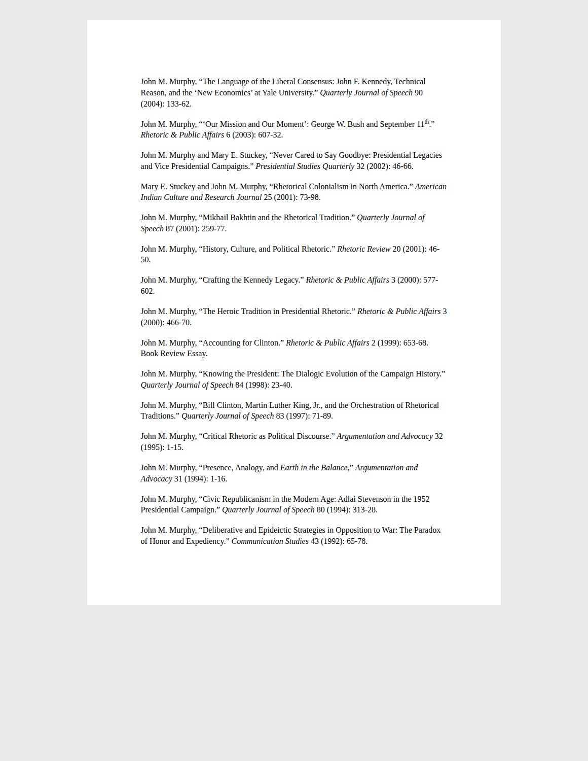John M. Murphy, “The Language of the Liberal Consensus: John F. Kennedy, Technical Reason, and the ‘New Economics’ at Yale University.” Quarterly Journal of Speech 90 (2004): 133-62.
John M. Murphy, “‘Our Mission and Our Moment’: George W. Bush and September 11th.” Rhetoric & Public Affairs 6 (2003): 607-32.
John M. Murphy and Mary E. Stuckey, “Never Cared to Say Goodbye: Presidential Legacies and Vice Presidential Campaigns.” Presidential Studies Quarterly 32 (2002): 46-66.
Mary E. Stuckey and John M. Murphy, “Rhetorical Colonialism in North America.” American Indian Culture and Research Journal 25 (2001): 73-98.
John M. Murphy, “Mikhail Bakhtin and the Rhetorical Tradition.” Quarterly Journal of Speech 87 (2001): 259-77.
John M. Murphy, “History, Culture, and Political Rhetoric.” Rhetoric Review 20 (2001): 46-50.
John M. Murphy, “Crafting the Kennedy Legacy.” Rhetoric & Public Affairs 3 (2000): 577-602.
John M. Murphy, “The Heroic Tradition in Presidential Rhetoric.” Rhetoric & Public Affairs 3 (2000): 466-70.
John M. Murphy, “Accounting for Clinton.” Rhetoric & Public Affairs 2 (1999): 653-68. Book Review Essay.
John M. Murphy, “Knowing the President: The Dialogic Evolution of the Campaign History.” Quarterly Journal of Speech 84 (1998): 23-40.
John M. Murphy, “Bill Clinton, Martin Luther King, Jr., and the Orchestration of Rhetorical Traditions.” Quarterly Journal of Speech 83 (1997): 71-89.
John M. Murphy, “Critical Rhetoric as Political Discourse.” Argumentation and Advocacy 32 (1995): 1-15.
John M. Murphy, “Presence, Analogy, and Earth in the Balance,” Argumentation and Advocacy 31 (1994): 1-16.
John M. Murphy, “Civic Republicanism in the Modern Age: Adlai Stevenson in the 1952 Presidential Campaign.” Quarterly Journal of Speech 80 (1994): 313-28.
John M. Murphy, “Deliberative and Epideictic Strategies in Opposition to War: The Paradox of Honor and Expediency.” Communication Studies 43 (1992): 65-78.